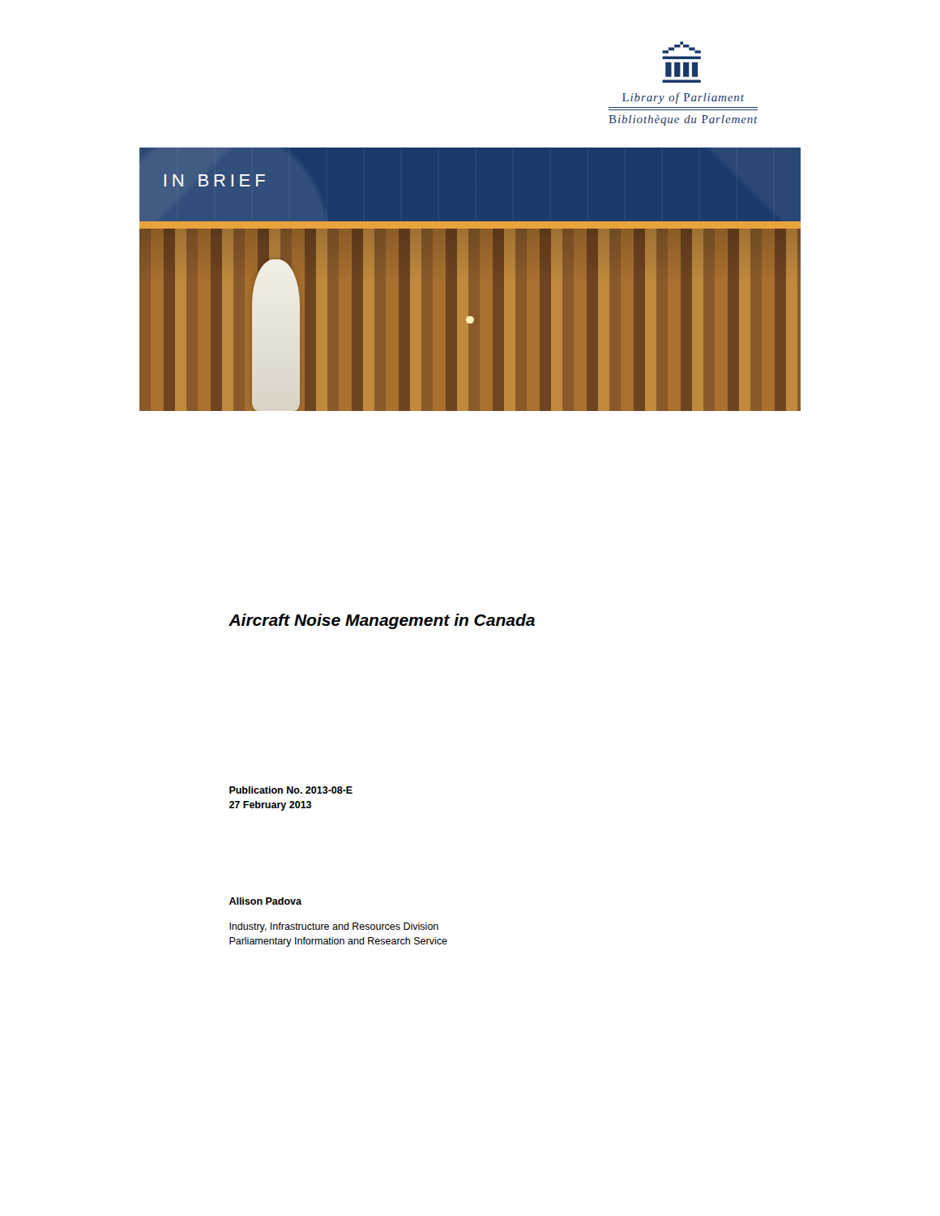🏛
Library of Parliament
Bibliothèque du Parlement
IN BRIEF
Aircraft Noise Management in Canada
Publication No. 2013-08-E
27 February 2013
Allison Padova
Industry, Infrastructure and Resources Division
Parliamentary Information and Research Service